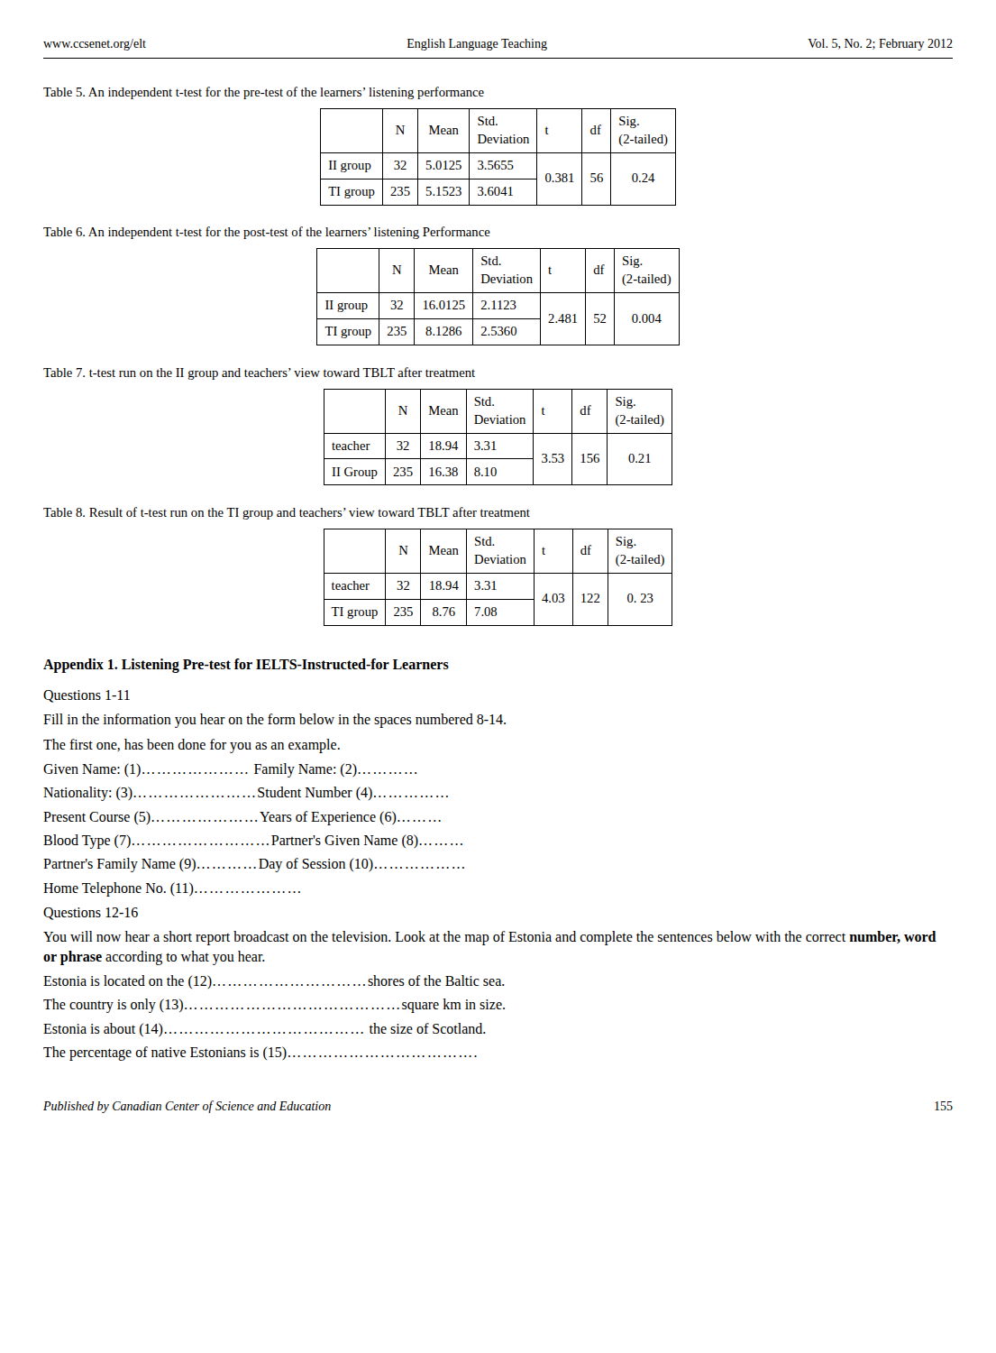www.ccsenet.org/elt
English Language Teaching
Vol. 5, No. 2; February 2012
Table 5. An independent t-test for the pre-test of the learners’ listening performance
| | N | Mean | Std. Deviation | t | df | Sig. (2-tailed) |
| --- | --- | --- | --- | --- | --- | --- |
| II group | 32 | 5.0125 | 3.5655 | 0.381 | 56 | 0.24 |
| TI group | 235 | 5.1523 | 3.6041 |
Table 6. An independent t-test for the post-test of the learners’ listening Performance
| | N | Mean | Std. Deviation | t | df | Sig. (2-tailed) |
| --- | --- | --- | --- | --- | --- | --- |
| II group | 32 | 16.0125 | 2.1123 | 2.481 | 52 | 0.004 |
| TI group | 235 | 8.1286 | 2.5360 |
Table 7. t-test run on the II group and teachers’ view toward TBLT after treatment
| | N | Mean | Std. Deviation | t | df | Sig. (2-tailed) |
| --- | --- | --- | --- | --- | --- | --- |
| teacher | 32 | 18.94 | 3.31 | 3.53 | 156 | 0.21 |
| II Group | 235 | 16.38 | 8.10 |
Table 8. Result of t-test run on the TI group and teachers’ view toward TBLT after treatment
| | N | Mean | Std. Deviation | t | df | Sig. (2-tailed) |
| --- | --- | --- | --- | --- | --- | --- |
| teacher | 32 | 18.94 | 3.31 | 4.03 | 122 | 0. 23 |
| TI group | 235 | 8.76 | 7.08 |
Appendix 1. Listening Pre-test for IELTS-Instructed-for Learners
Questions 1-11
Fill in the information you hear on the form below in the spaces numbered 8-14.
The first one, has been done for you as an example.
Given Name: (1)………………… Family Name: (2)…………
Nationality: (3)……………………Student Number (4)……………
Present Course (5)…………………Years of Experience (6)………
Blood Type (7)………………………Partner's Given Name (8)………
Partner's Family Name (9)…………Day of Session (10)………………
Home Telephone No. (11)…………………
Questions 12-16
You will now hear a short report broadcast on the television. Look at the map of Estonia and complete the sentences below with the correct number, word or phrase according to what you hear.
Estonia is located on the (12)…………………………shores of the Baltic sea.
The country is only (13)……………………………………square km in size.
Estonia is about (14)………………………………… the size of Scotland.
The percentage of native Estonians is (15)……………………………….
Published by Canadian Center of Science and Education
155